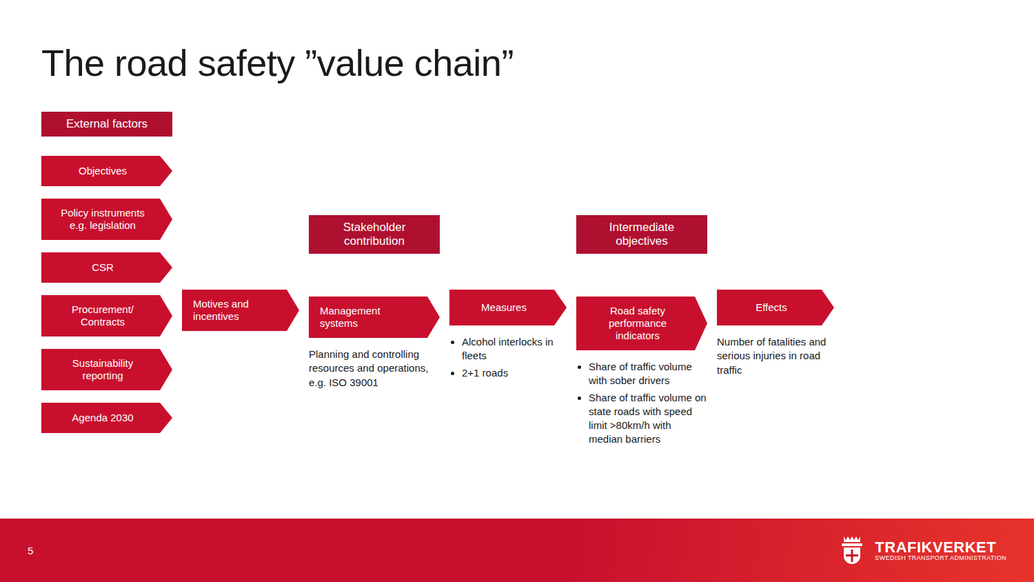The road safety ”value chain”
External factors
Objectives
Policy instruments
e.g. legislation
CSR
Procurement/
Contracts
Sustainability
reporting
Agenda 2030
Motives and
incentives
Stakeholder contribution
Management
systems
Planning and controlling resources and operations, e.g. ISO 39001
Measures
Alcohol interlocks in fleets
2+1 roads
Intermediate objectives
Road safety
performance
indicators
Share of traffic volume with sober drivers
Share of traffic volume on state roads with speed limit >80km/h with median barriers
Effects
Number of fatalities and serious injuries in road traffic
5
TRAFIKVERKET
SWEDISH TRANSPORT ADMINISTRATION